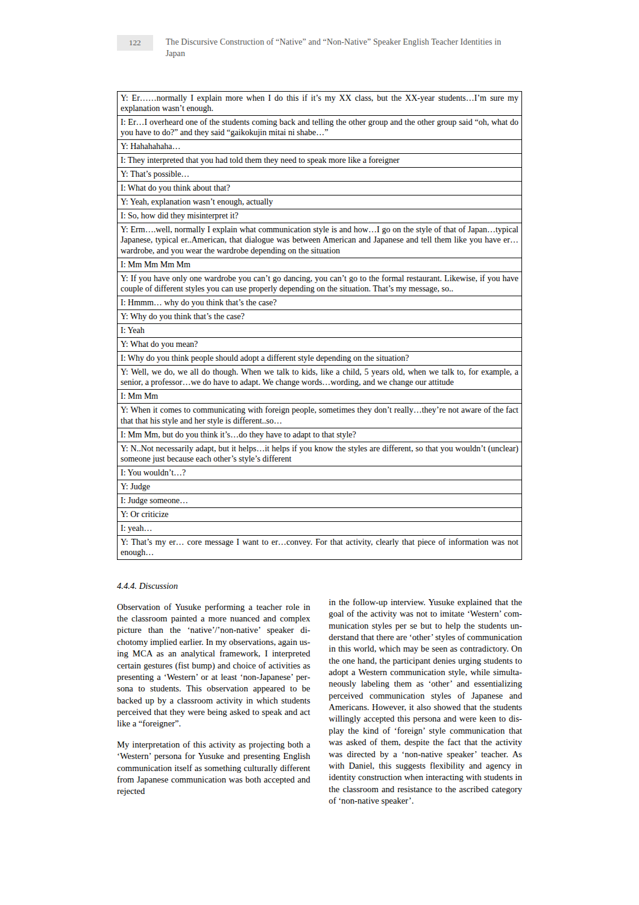122
The Discursive Construction of “Native” and “Non-Native” Speaker English Teacher Identities in Japan
| Y: Er……normally I explain more when I do this if it’s my XX class, but the XX-year students…I’m sure my explanation wasn’t enough. |
| I: Er…I overheard one of the students coming back and telling the other group and the other group said “oh, what do you have to do?” and they said “gaikokujin mitai ni shabe…” |
| Y: Hahahahaha… |
| I: They interpreted that you had told them they need to speak more like a foreigner |
| Y: That’s possible… |
| I: What do you think about that? |
| Y: Yeah, explanation wasn’t enough, actually |
| I: So, how did they misinterpret it? |
| Y: Erm….well, normally I explain what communication style is and how…I go on the style of that of Japan…typical Japanese, typical er..American, that dialogue was between American and Japanese and tell them like you have er…wardrobe, and you wear the wardrobe depending on the situation |
| I: Mm Mm Mm Mm |
| Y: If you have only one wardrobe you can’t go dancing, you can’t go to the formal restaurant. Likewise, if you have couple of different styles you can use properly depending on the situation. That’s my message, so.. |
| I: Hmmm… why do you think that’s the case? |
| Y: Why do you think that’s the case? |
| I: Yeah |
| Y: What do you mean? |
| I: Why do you think people should adopt a different style depending on the situation? |
| Y: Well, we do, we all do though. When we talk to kids, like a child, 5 years old, when we talk to, for example, a senior, a professor…we do have to adapt. We change words…wording, and we change our attitude |
| I: Mm Mm |
| Y: When it comes to communicating with foreign people, sometimes they don’t really…they’re not aware of the fact that that his style and her style is different..so… |
| I: Mm Mm, but do you think it’s…do they have to adapt to that style? |
| Y: N..Not necessarily adapt, but it helps…it helps if you know the styles are different, so that you wouldn’t (unclear) someone just because each other’s style’s different |
| I: You wouldn’t…? |
| Y: Judge |
| I: Judge someone… |
| Y: Or criticize |
| I: yeah… |
| Y: That’s my er… core message I want to er…convey. For that activity, clearly that piece of information was not enough… |
4.4.4. Discussion
Observation of Yusuke performing a teacher role in the classroom painted a more nuanced and complex picture than the ‘native’/’non-native’ speaker dichotomy implied earlier. In my observations, again using MCA as an analytical framework, I interpreted certain gestures (fist bump) and choice of activities as presenting a ‘Western’ or at least ‘non-Japanese’ persona to students. This observation appeared to be backed up by a classroom activity in which students perceived that they were being asked to speak and act like a “foreigner”.
My interpretation of this activity as projecting both a ‘Western’ persona for Yusuke and presenting English communication itself as something culturally different from Japanese communication was both accepted and rejected
in the follow-up interview. Yusuke explained that the goal of the activity was not to imitate ‘Western’ communication styles per se but to help the students understand that there are ‘other’ styles of communication in this world, which may be seen as contradictory. On the one hand, the participant denies urging students to adopt a Western communication style, while simultaneously labeling them as ‘other’ and essentializing perceived communication styles of Japanese and Americans. However, it also showed that the students willingly accepted this persona and were keen to display the kind of ‘foreign’ style communication that was asked of them, despite the fact that the activity was directed by a ‘non-native speaker’ teacher. As with Daniel, this suggests flexibility and agency in identity construction when interacting with students in the classroom and resistance to the ascribed category of ‘non-native speaker’.